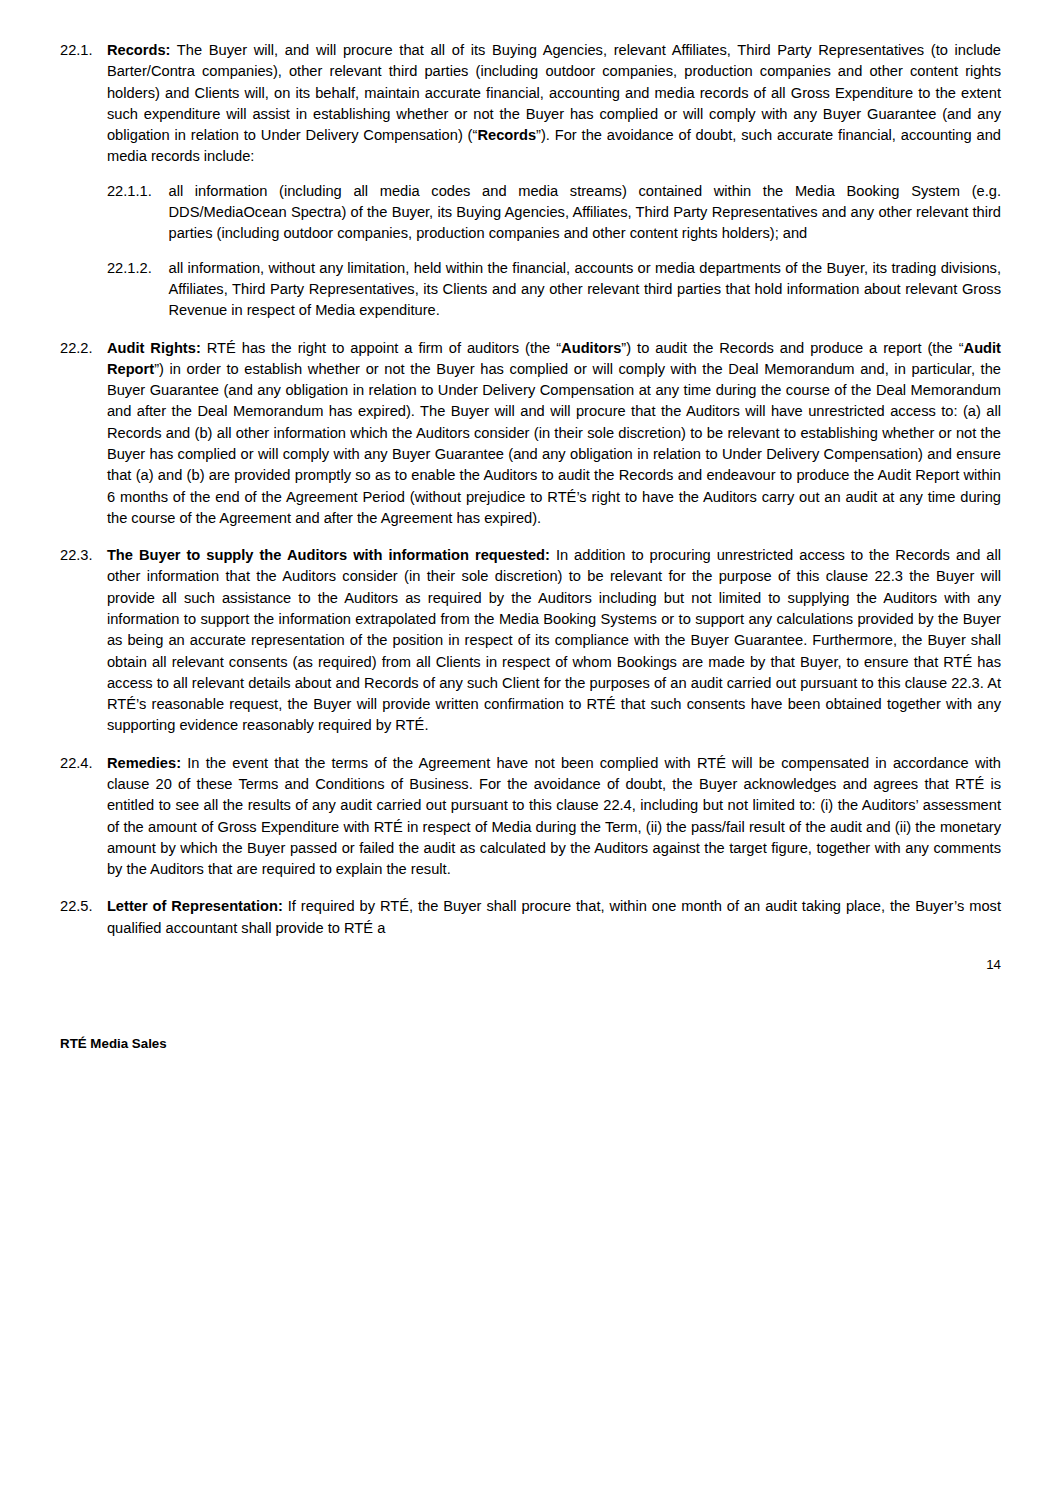22.1. Records: The Buyer will, and will procure that all of its Buying Agencies, relevant Affiliates, Third Party Representatives (to include Barter/Contra companies), other relevant third parties (including outdoor companies, production companies and other content rights holders) and Clients will, on its behalf, maintain accurate financial, accounting and media records of all Gross Expenditure to the extent such expenditure will assist in establishing whether or not the Buyer has complied or will comply with any Buyer Guarantee (and any obligation in relation to Under Delivery Compensation) (“Records”). For the avoidance of doubt, such accurate financial, accounting and media records include:
22.1.1. all information (including all media codes and media streams) contained within the Media Booking System (e.g. DDS/MediaOcean Spectra) of the Buyer, its Buying Agencies, Affiliates, Third Party Representatives and any other relevant third parties (including outdoor companies, production companies and other content rights holders); and
22.1.2. all information, without any limitation, held within the financial, accounts or media departments of the Buyer, its trading divisions, Affiliates, Third Party Representatives, its Clients and any other relevant third parties that hold information about relevant Gross Revenue in respect of Media expenditure.
22.2. Audit Rights: RTÉ has the right to appoint a firm of auditors (the “Auditors”) to audit the Records and produce a report (the “Audit Report”) in order to establish whether or not the Buyer has complied or will comply with the Deal Memorandum and, in particular, the Buyer Guarantee (and any obligation in relation to Under Delivery Compensation at any time during the course of the Deal Memorandum and after the Deal Memorandum has expired). The Buyer will and will procure that the Auditors will have unrestricted access to: (a) all Records and (b) all other information which the Auditors consider (in their sole discretion) to be relevant to establishing whether or not the Buyer has complied or will comply with any Buyer Guarantee (and any obligation in relation to Under Delivery Compensation) and ensure that (a) and (b) are provided promptly so as to enable the Auditors to audit the Records and endeavour to produce the Audit Report within 6 months of the end of the Agreement Period (without prejudice to RTÉ’s right to have the Auditors carry out an audit at any time during the course of the Agreement and after the Agreement has expired).
22.3. The Buyer to supply the Auditors with information requested: In addition to procuring unrestricted access to the Records and all other information that the Auditors consider (in their sole discretion) to be relevant for the purpose of this clause 22.3 the Buyer will provide all such assistance to the Auditors as required by the Auditors including but not limited to supplying the Auditors with any information to support the information extrapolated from the Media Booking Systems or to support any calculations provided by the Buyer as being an accurate representation of the position in respect of its compliance with the Buyer Guarantee. Furthermore, the Buyer shall obtain all relevant consents (as required) from all Clients in respect of whom Bookings are made by that Buyer, to ensure that RTÉ has access to all relevant details about and Records of any such Client for the purposes of an audit carried out pursuant to this clause 22.3. At RTÉ’s reasonable request, the Buyer will provide written confirmation to RTÉ that such consents have been obtained together with any supporting evidence reasonably required by RTÉ.
22.4. Remedies: In the event that the terms of the Agreement have not been complied with RTÉ will be compensated in accordance with clause 20 of these Terms and Conditions of Business. For the avoidance of doubt, the Buyer acknowledges and agrees that RTÉ is entitled to see all the results of any audit carried out pursuant to this clause 22.4, including but not limited to: (i) the Auditors’ assessment of the amount of Gross Expenditure with RTÉ in respect of Media during the Term, (ii) the pass/fail result of the audit and (ii) the monetary amount by which the Buyer passed or failed the audit as calculated by the Auditors against the target figure, together with any comments by the Auditors that are required to explain the result.
22.5. Letter of Representation: If required by RTÉ, the Buyer shall procure that, within one month of an audit taking place, the Buyer’s most qualified accountant shall provide to RTÉ a
14
RTÉ Media Sales